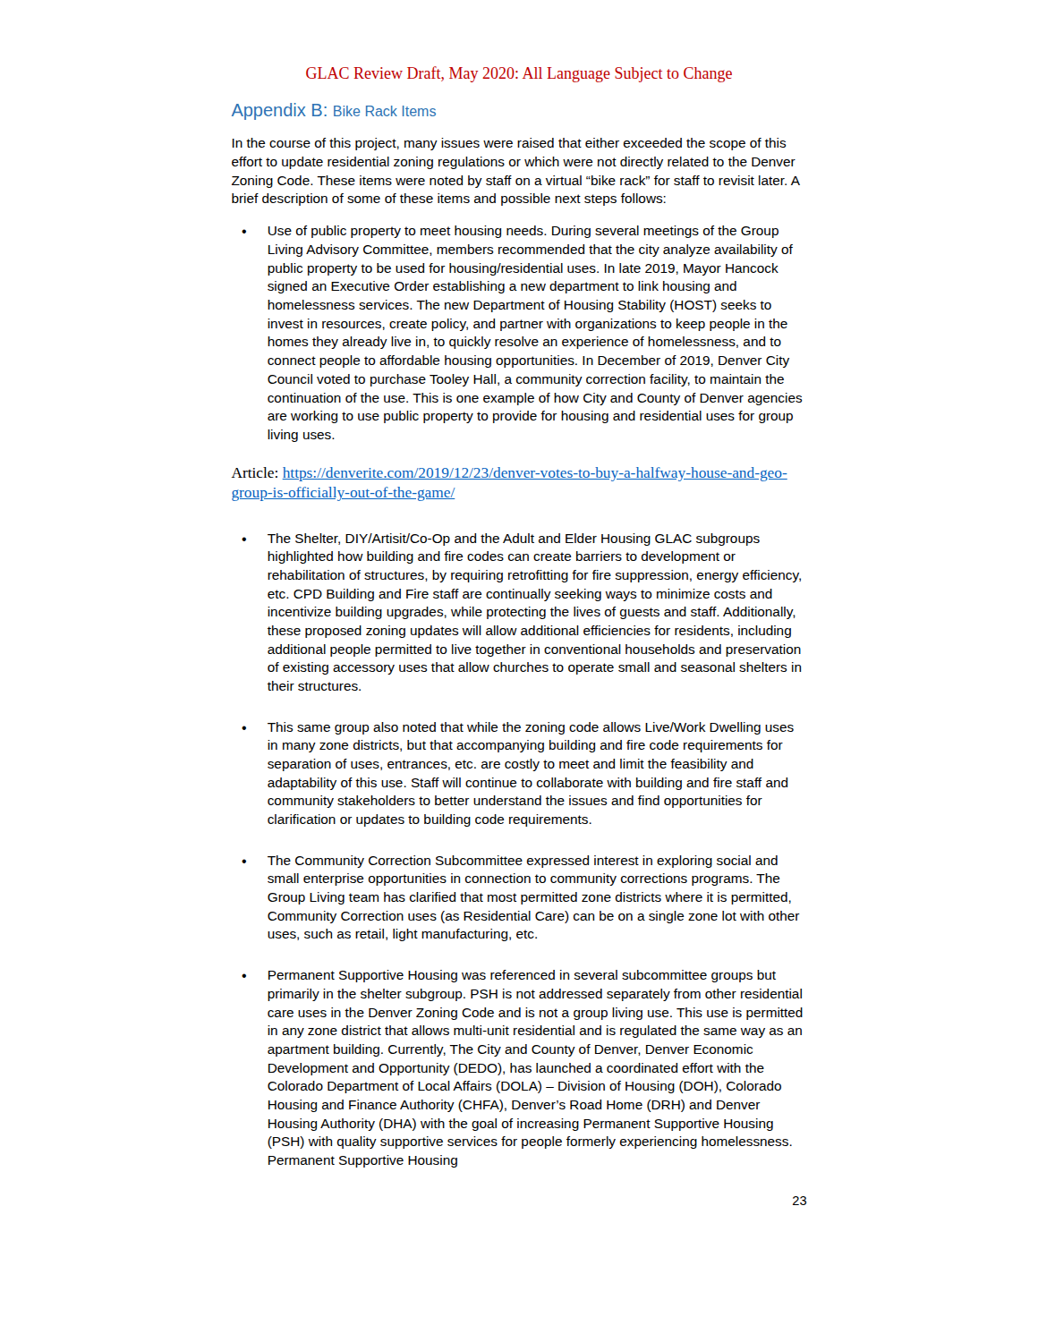GLAC Review Draft, May 2020: All Language Subject to Change
Appendix B: Bike Rack Items
In the course of this project, many issues were raised that either exceeded the scope of this effort to update residential zoning regulations or which were not directly related to the Denver Zoning Code. These items were noted by staff on a virtual “bike rack” for staff to revisit later. A brief description of some of these items and possible next steps follows:
Use of public property to meet housing needs. During several meetings of the Group Living Advisory Committee, members recommended that the city analyze availability of public property to be used for housing/residential uses. In late 2019, Mayor Hancock signed an Executive Order establishing a new department to link housing and homelessness services. The new Department of Housing Stability (HOST) seeks to invest in resources, create policy, and partner with organizations to keep people in the homes they already live in, to quickly resolve an experience of homelessness, and to connect people to affordable housing opportunities. In December of 2019, Denver City Council voted to purchase Tooley Hall, a community correction facility, to maintain the continuation of the use. This is one example of how City and County of Denver agencies are working to use public property to provide for housing and residential uses for group living uses.
Article: https://denverite.com/2019/12/23/denver-votes-to-buy-a-halfway-house-and-geo-group-is-officially-out-of-the-game/
The Shelter, DIY/Artisit/Co-Op and the Adult and Elder Housing GLAC subgroups highlighted how building and fire codes can create barriers to development or rehabilitation of structures, by requiring retrofitting for fire suppression, energy efficiency, etc. CPD Building and Fire staff are continually seeking ways to minimize costs and incentivize building upgrades, while protecting the lives of guests and staff. Additionally, these proposed zoning updates will allow additional efficiencies for residents, including additional people permitted to live together in conventional households and preservation of existing accessory uses that allow churches to operate small and seasonal shelters in their structures.
This same group also noted that while the zoning code allows Live/Work Dwelling uses in many zone districts, but that accompanying building and fire code requirements for separation of uses, entrances, etc. are costly to meet and limit the feasibility and adaptability of this use. Staff will continue to collaborate with building and fire staff and community stakeholders to better understand the issues and find opportunities for clarification or updates to building code requirements.
The Community Correction Subcommittee expressed interest in exploring social and small enterprise opportunities in connection to community corrections programs. The Group Living team has clarified that most permitted zone districts where it is permitted, Community Correction uses (as Residential Care) can be on a single zone lot with other uses, such as retail, light manufacturing, etc.
Permanent Supportive Housing was referenced in several subcommittee groups but primarily in the shelter subgroup. PSH is not addressed separately from other residential care uses in the Denver Zoning Code and is not a group living use. This use is permitted in any zone district that allows multi-unit residential and is regulated the same way as an apartment building. Currently, The City and County of Denver, Denver Economic Development and Opportunity (DEDO), has launched a coordinated effort with the Colorado Department of Local Affairs (DOLA) – Division of Housing (DOH), Colorado Housing and Finance Authority (CHFA), Denver’s Road Home (DRH) and Denver Housing Authority (DHA) with the goal of increasing Permanent Supportive Housing (PSH) with quality supportive services for people formerly experiencing homelessness. Permanent Supportive Housing
23